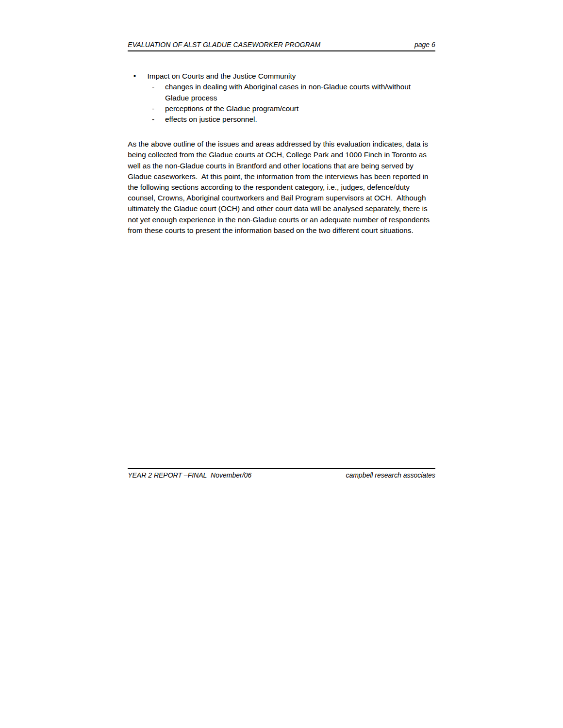Evaluation of ALST Gladue Caseworker Program page 6
Impact on Courts and the Justice Community
changes in dealing with Aboriginal cases in non-Gladue courts with/without Gladue process
perceptions of the Gladue program/court
effects on justice personnel.
As the above outline of the issues and areas addressed by this evaluation indicates, data is being collected from the Gladue courts at OCH, College Park and 1000 Finch in Toronto as well as the non-Gladue courts in Brantford and other locations that are being served by Gladue caseworkers. At this point, the information from the interviews has been reported in the following sections according to the respondent category, i.e., judges, defence/duty counsel, Crowns, Aboriginal courtworkers and Bail Program supervisors at OCH. Although ultimately the Gladue court (OCH) and other court data will be analysed separately, there is not yet enough experience in the non-Gladue courts or an adequate number of respondents from these courts to present the information based on the two different court situations.
YEAR 2 REPORT –FINAL November/06 campbell research associates